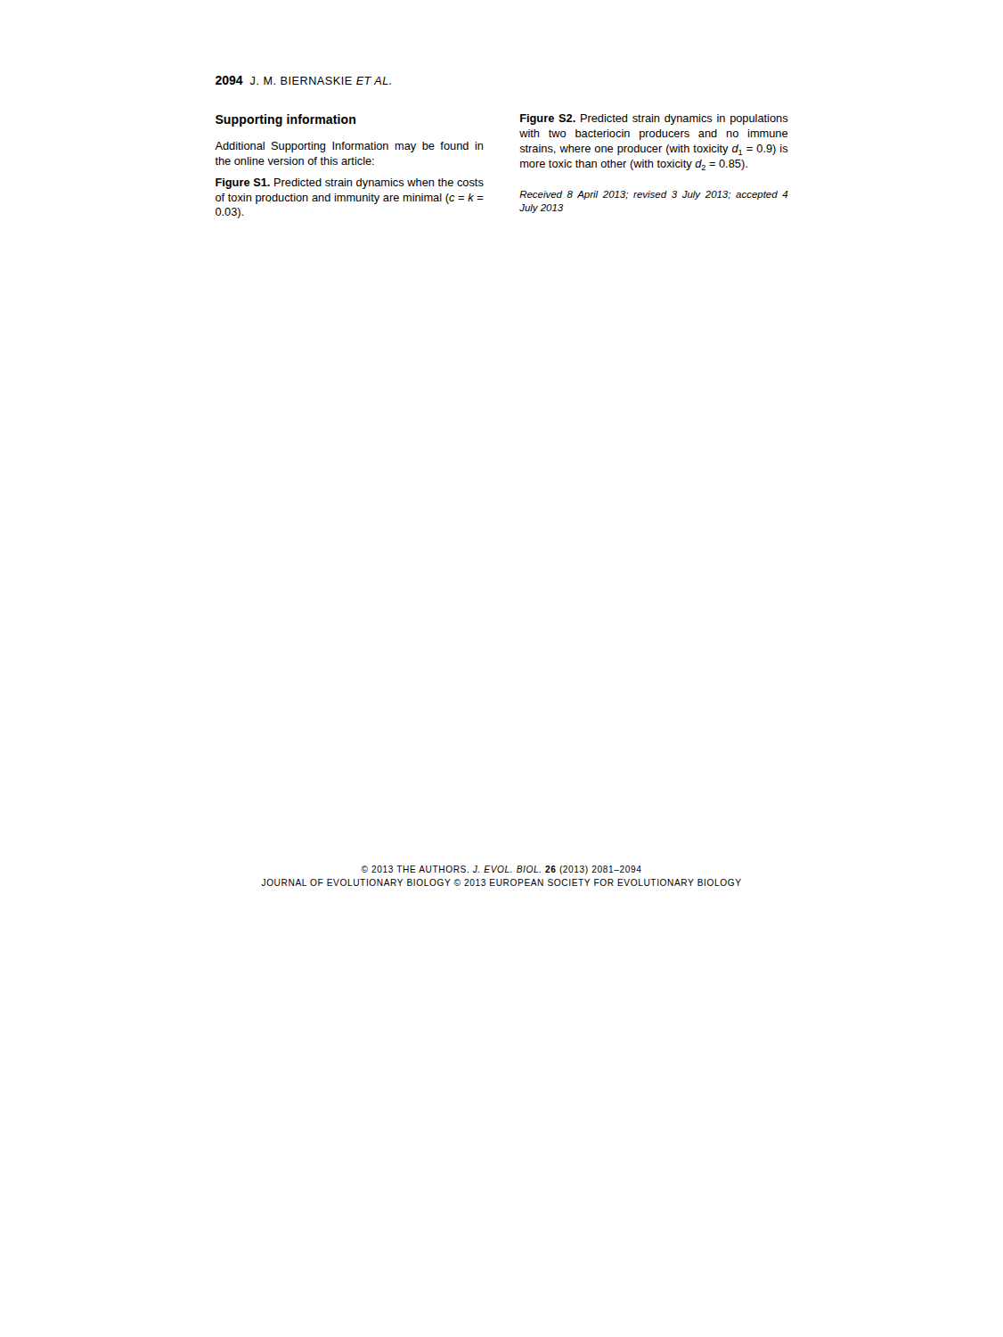2094 J. M. BIERNASKIE ET AL.
Supporting information
Additional Supporting Information may be found in the online version of this article:
Figure S1. Predicted strain dynamics when the costs of toxin production and immunity are minimal (c = k = 0.03).
Figure S2. Predicted strain dynamics in populations with two bacteriocin producers and no immune strains, where one producer (with toxicity d1 = 0.9) is more toxic than other (with toxicity d2 = 0.85).
Received 8 April 2013; revised 3 July 2013; accepted 4 July 2013
© 2013 THE AUTHORS. J. EVOL. BIOL. 26 (2013) 2081–2094
JOURNAL OF EVOLUTIONARY BIOLOGY © 2013 EUROPEAN SOCIETY FOR EVOLUTIONARY BIOLOGY